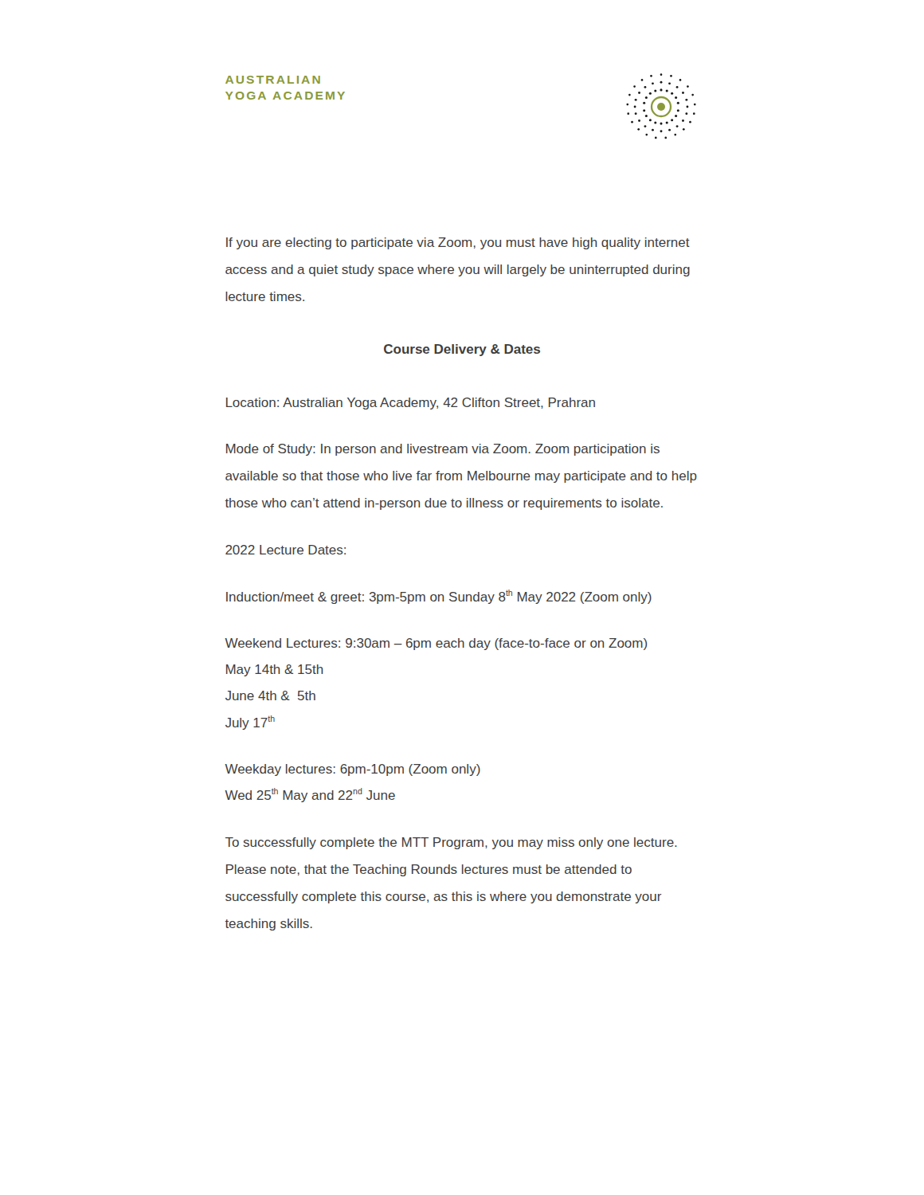AustralianYoga Academy
If you are electing to participate via Zoom, you must have high quality internet access and a quiet study space where you will largely be uninterrupted during lecture times.
Course Delivery & Dates
Location: Australian Yoga Academy, 42 Clifton Street, Prahran
Mode of Study: In person and livestream via Zoom. Zoom participation is available so that those who live far from Melbourne may participate and to help those who can’t attend in-person due to illness or requirements to isolate.
2022 Lecture Dates:
Induction/meet & greet: 3pm-5pm on Sunday 8th May 2022 (Zoom only)
Weekend Lectures: 9:30am – 6pm each day (face-to-face or on Zoom)
May 14th & 15th
June 4th & 5th
July 17th
Weekday lectures: 6pm-10pm (Zoom only)
Wed 25th May and 22nd June
To successfully complete the MTT Program, you may miss only one lecture. Please note, that the Teaching Rounds lectures must be attended to successfully complete this course, as this is where you demonstrate your teaching skills.